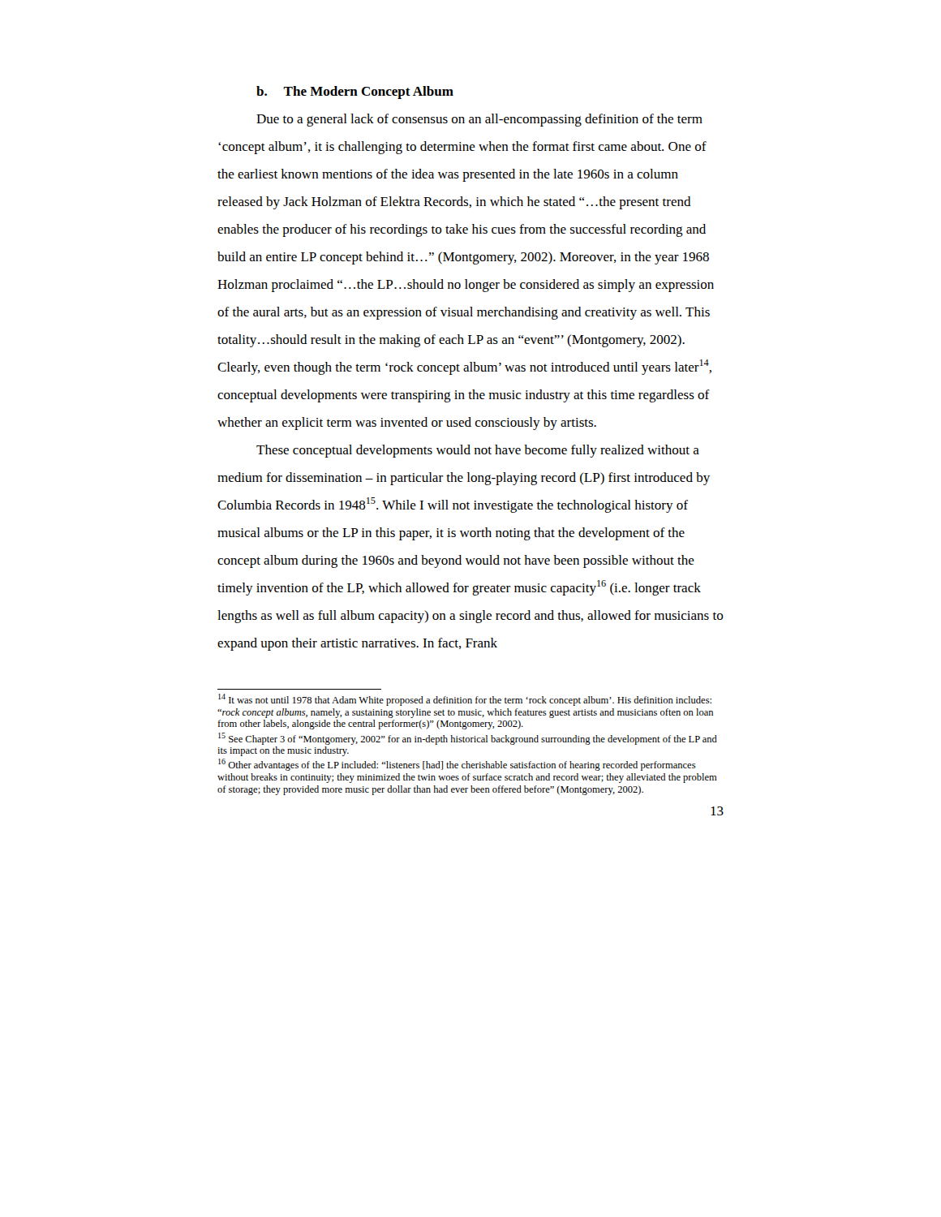b. The Modern Concept Album
Due to a general lack of consensus on an all-encompassing definition of the term ‘concept album’, it is challenging to determine when the format first came about. One of the earliest known mentions of the idea was presented in the late 1960s in a column released by Jack Holzman of Elektra Records, in which he stated “…the present trend enables the producer of his recordings to take his cues from the successful recording and build an entire LP concept behind it…” (Montgomery, 2002). Moreover, in the year 1968 Holzman proclaimed “…the LP…should no longer be considered as simply an expression of the aural arts, but as an expression of visual merchandising and creativity as well. This totality…should result in the making of each LP as an “event”’ (Montgomery, 2002). Clearly, even though the term ‘rock concept album’ was not introduced until years later14, conceptual developments were transpiring in the music industry at this time regardless of whether an explicit term was invented or used consciously by artists.
These conceptual developments would not have become fully realized without a medium for dissemination – in particular the long-playing record (LP) first introduced by Columbia Records in 194815. While I will not investigate the technological history of musical albums or the LP in this paper, it is worth noting that the development of the concept album during the 1960s and beyond would not have been possible without the timely invention of the LP, which allowed for greater music capacity16 (i.e. longer track lengths as well as full album capacity) on a single record and thus, allowed for musicians to expand upon their artistic narratives. In fact, Frank
14 It was not until 1978 that Adam White proposed a definition for the term ‘rock concept album’. His definition includes: “rock concept albums, namely, a sustaining storyline set to music, which features guest artists and musicians often on loan from other labels, alongside the central performer(s)” (Montgomery, 2002).
15 See Chapter 3 of “Montgomery, 2002” for an in-depth historical background surrounding the development of the LP and its impact on the music industry.
16 Other advantages of the LP included: “listeners [had] the cherishable satisfaction of hearing recorded performances without breaks in continuity; they minimized the twin woes of surface scratch and record wear; they alleviated the problem of storage; they provided more music per dollar than had ever been offered before” (Montgomery, 2002).
13